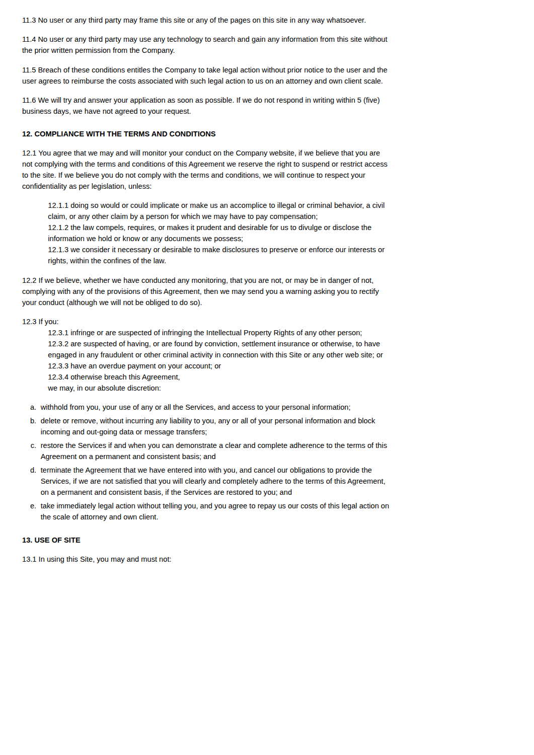11.3 No user or any third party may frame this site or any of the pages on this site in any way whatsoever.
11.4 No user or any third party may use any technology to search and gain any information from this site without the prior written permission from the Company.
11.5 Breach of these conditions entitles the Company to take legal action without prior notice to the user and the user agrees to reimburse the costs associated with such legal action to us on an attorney and own client scale.
11.6 We will try and answer your application as soon as possible. If we do not respond in writing within 5 (five) business days, we have not agreed to your request.
12. COMPLIANCE WITH THE TERMS AND CONDITIONS
12.1 You agree that we may and will monitor your conduct on the Company website, if we believe that you are not complying with the terms and conditions of this Agreement we reserve the right to suspend or restrict access to the site. If we believe you do not comply with the terms and conditions, we will continue to respect your confidentiality as per legislation, unless:
12.1.1 doing so would or could implicate or make us an accomplice to illegal or criminal behavior, a civil claim, or any other claim by a person for which we may have to pay compensation;
12.1.2 the law compels, requires, or makes it prudent and desirable for us to divulge or disclose the information we hold or know or any documents we possess;
12.1.3 we consider it necessary or desirable to make disclosures to preserve or enforce our interests or rights, within the confines of the law.
12.2 If we believe, whether we have conducted any monitoring, that you are not, or may be in danger of not, complying with any of the provisions of this Agreement, then we may send you a warning asking you to rectify your conduct (although we will not be obliged to do so).
12.3 If you:
12.3.1 infringe or are suspected of infringing the Intellectual Property Rights of any other person;
12.3.2 are suspected of having, or are found by conviction, settlement insurance or otherwise, to have engaged in any fraudulent or other criminal activity in connection with this Site or any other web site; or
12.3.3 have an overdue payment on your account; or
12.3.4 otherwise breach this Agreement,
we may, in our absolute discretion:
withhold from you, your use of any or all the Services, and access to your personal information;
delete or remove, without incurring any liability to you, any or all of your personal information and block incoming and out-going data or message transfers;
restore the Services if and when you can demonstrate a clear and complete adherence to the terms of this Agreement on a permanent and consistent basis; and
terminate the Agreement that we have entered into with you, and cancel our obligations to provide the Services, if we are not satisfied that you will clearly and completely adhere to the terms of this Agreement, on a permanent and consistent basis, if the Services are restored to you; and
take immediately legal action without telling you, and you agree to repay us our costs of this legal action on the scale of attorney and own client.
13. USE OF SITE
13.1 In using this Site, you may and must not: